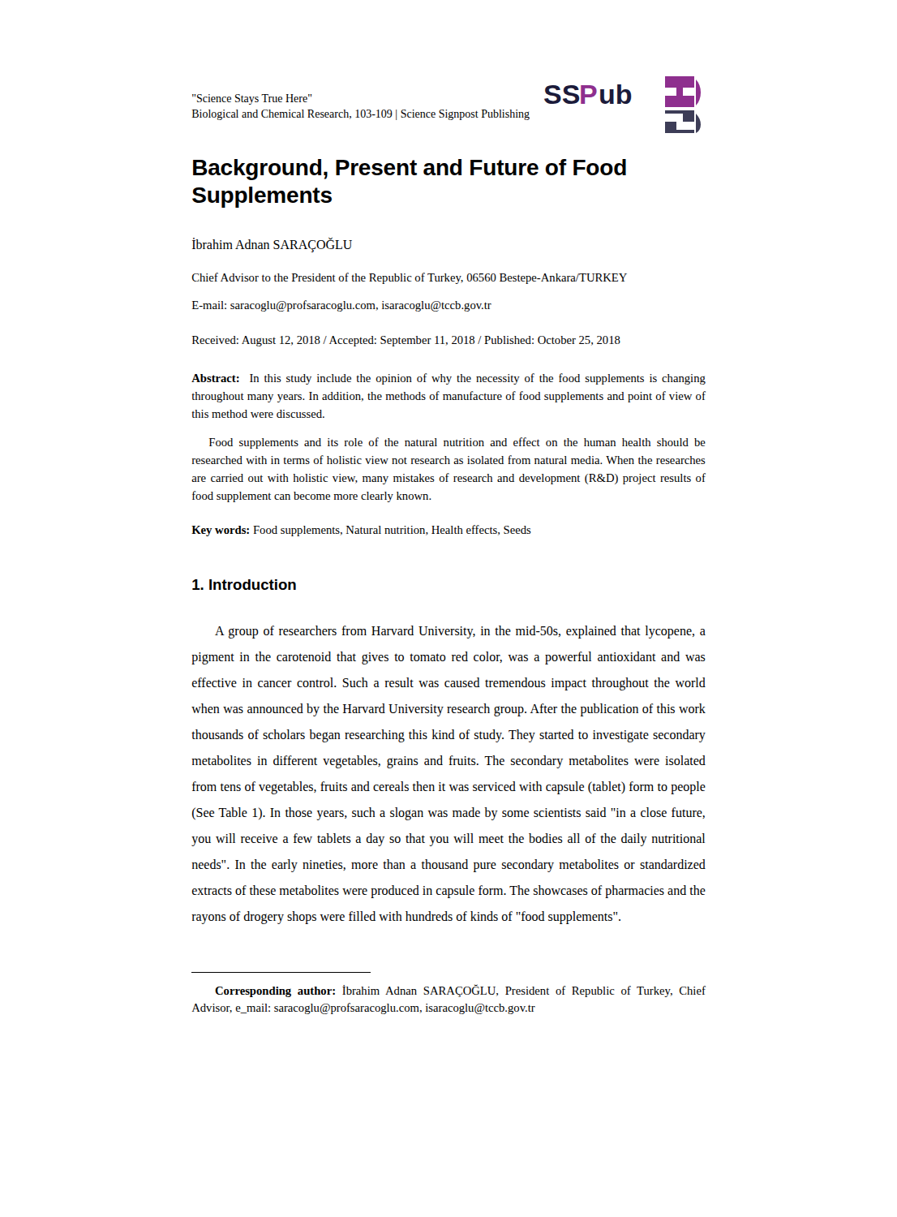"Science Stays True Here"
Biological and Chemical Research, 103-109 | Science Signpost Publishing
SS P ub
Background, Present and Future of Food Supplements
İbrahim Adnan SARAÇOĞLU
Chief Advisor to the President of the Republic of Turkey, 06560 Bestepe-Ankara/TURKEY
E-mail: saracoglu@profsaracoglu.com, isaracoglu@tccb.gov.tr
Received: August 12, 2018 / Accepted: September 11, 2018 / Published: October 25, 2018
Abstract: In this study include the opinion of why the necessity of the food supplements is changing throughout many years. In addition, the methods of manufacture of food supplements and point of view of this method were discussed.
Food supplements and its role of the natural nutrition and effect on the human health should be researched with in terms of holistic view not research as isolated from natural media. When the researches are carried out with holistic view, many mistakes of research and development (R&D) project results of food supplement can become more clearly known.
Key words: Food supplements, Natural nutrition, Health effects, Seeds
1. Introduction
A group of researchers from Harvard University, in the mid-50s, explained that lycopene, a pigment in the carotenoid that gives to tomato red color, was a powerful antioxidant and was effective in cancer control. Such a result was caused tremendous impact throughout the world when was announced by the Harvard University research group. After the publication of this work thousands of scholars began researching this kind of study. They started to investigate secondary metabolites in different vegetables, grains and fruits. The secondary metabolites were isolated from tens of vegetables, fruits and cereals then it was serviced with capsule (tablet) form to people (See Table 1). In those years, such a slogan was made by some scientists said "in a close future, you will receive a few tablets a day so that you will meet the bodies all of the daily nutritional needs". In the early nineties, more than a thousand pure secondary metabolites or standardized extracts of these metabolites were produced in capsule form. The showcases of pharmacies and the rayons of drogery shops were filled with hundreds of kinds of "food supplements".
Corresponding author: İbrahim Adnan SARAÇOĞLU, President of Republic of Turkey, Chief Advisor, e_mail: saracoglu@profsaracoglu.com, isaracoglu@tccb.gov.tr